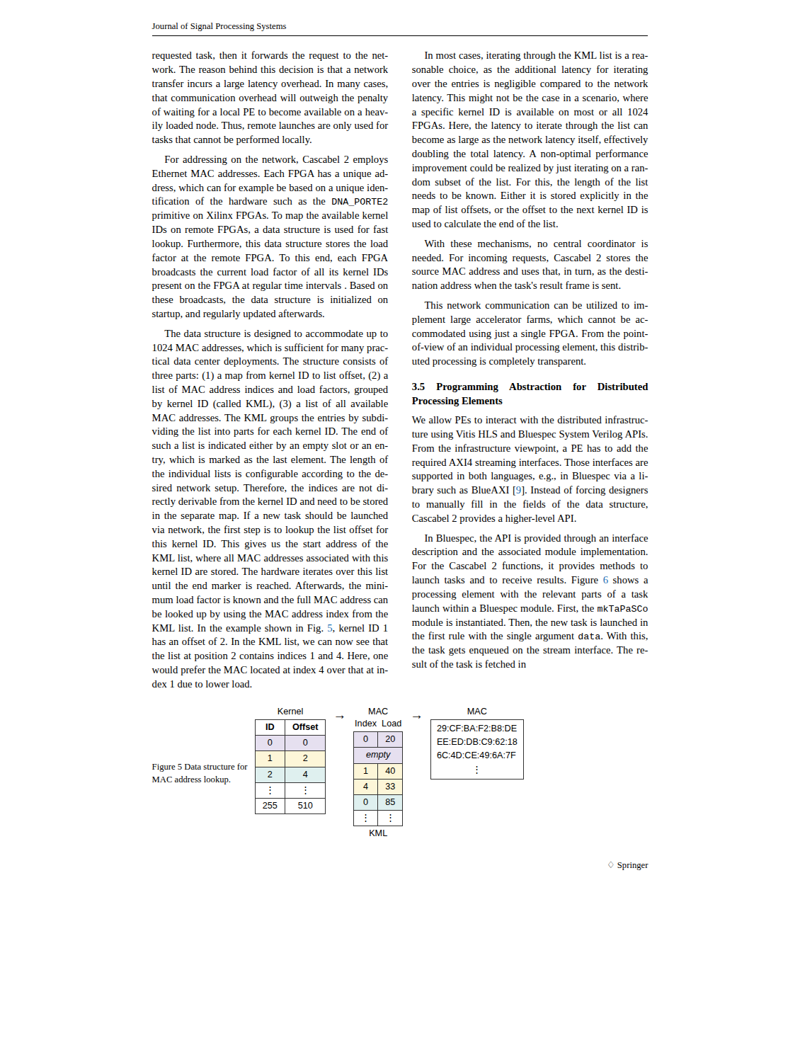Journal of Signal Processing Systems
requested task, then it forwards the request to the network. The reason behind this decision is that a network transfer incurs a large latency overhead. In many cases, that communication overhead will outweigh the penalty of waiting for a local PE to become available on a heavily loaded node. Thus, remote launches are only used for tasks that cannot be performed locally.
For addressing on the network, Cascabel 2 employs Ethernet MAC addresses. Each FPGA has a unique address, which can for example be based on a unique identification of the hardware such as the DNA_PORTE2 primitive on Xilinx FPGAs. To map the available kernel IDs on remote FPGAs, a data structure is used for fast lookup. Furthermore, this data structure stores the load factor at the remote FPGA. To this end, each FPGA broadcasts the current load factor of all its kernel IDs present on the FPGA at regular time intervals . Based on these broadcasts, the data structure is initialized on startup, and regularly updated afterwards.
The data structure is designed to accommodate up to 1024 MAC addresses, which is sufficient for many practical data center deployments. The structure consists of three parts: (1) a map from kernel ID to list offset, (2) a list of MAC address indices and load factors, grouped by kernel ID (called KML), (3) a list of all available MAC addresses. The KML groups the entries by subdividing the list into parts for each kernel ID. The end of such a list is indicated either by an empty slot or an entry, which is marked as the last element. The length of the individual lists is configurable according to the desired network setup. Therefore, the indices are not directly derivable from the kernel ID and need to be stored in the separate map. If a new task should be launched via network, the first step is to lookup the list offset for this kernel ID. This gives us the start address of the KML list, where all MAC addresses associated with this kernel ID are stored. The hardware iterates over this list until the end marker is reached. Afterwards, the minimum load factor is known and the full MAC address can be looked up by using the MAC address index from the KML list. In the example shown in Fig. 5, kernel ID 1 has an offset of 2. In the KML list, we can now see that the list at position 2 contains indices 1 and 4. Here, one would prefer the MAC located at index 4 over that at index 1 due to lower load.
In most cases, iterating through the KML list is a reasonable choice, as the additional latency for iterating over the entries is negligible compared to the network latency. This might not be the case in a scenario, where a specific kernel ID is available on most or all 1024 FPGAs. Here, the latency to iterate through the list can become as large as the network latency itself, effectively doubling the total latency. A non-optimal performance improvement could be realized by just iterating on a random subset of the list. For this, the length of the list needs to be known. Either it is stored explicitly in the map of list offsets, or the offset to the next kernel ID is used to calculate the end of the list.
With these mechanisms, no central coordinator is needed. For incoming requests, Cascabel 2 stores the source MAC address and uses that, in turn, as the destination address when the task's result frame is sent.
This network communication can be utilized to implement large accelerator farms, which cannot be accommodated using just a single FPGA. From the point-of-view of an individual processing element, this distributed processing is completely transparent.
3.5 Programming Abstraction for Distributed Processing Elements
We allow PEs to interact with the distributed infrastructure using Vitis HLS and Bluespec System Verilog APIs. From the infrastructure viewpoint, a PE has to add the required AXI4 streaming interfaces. Those interfaces are supported in both languages, e.g., in Bluespec via a library such as BlueAXI [9]. Instead of forcing designers to manually fill in the fields of the data structure, Cascabel 2 provides a higher-level API.
In Bluespec, the API is provided through an interface description and the associated module implementation. For the Cascabel 2 functions, it provides methods to launch tasks and to receive results. Figure 6 shows a processing element with the relevant parts of a task launch within a Bluespec module. First, the mkTaPaSCo module is instantiated. Then, the new task is launched in the first rule with the single argument data. With this, the task gets enqueued on the stream interface. The result of the task is fetched in
Figure 5 Data structure for MAC address lookup.
Kernel
| ID | Offset |
| --- | --- |
| 0 | 0 |
| 1 | 2 |
| 2 | 4 |
| ⋮ | ⋮ |
| 255 | 510 |
→
MAC
Index Load
| 0 | 20 |
| empty |
| 1 | 40 |
| 4 | 33 |
| 0 | 85 |
| ⋮ | ⋮ |
KML
→
MAC
29:CF:BA:F2:B8:DE
EE:ED:DB:C9:62:18
6C:4D:CE:49:6A:7F
⋮
♢ Springer